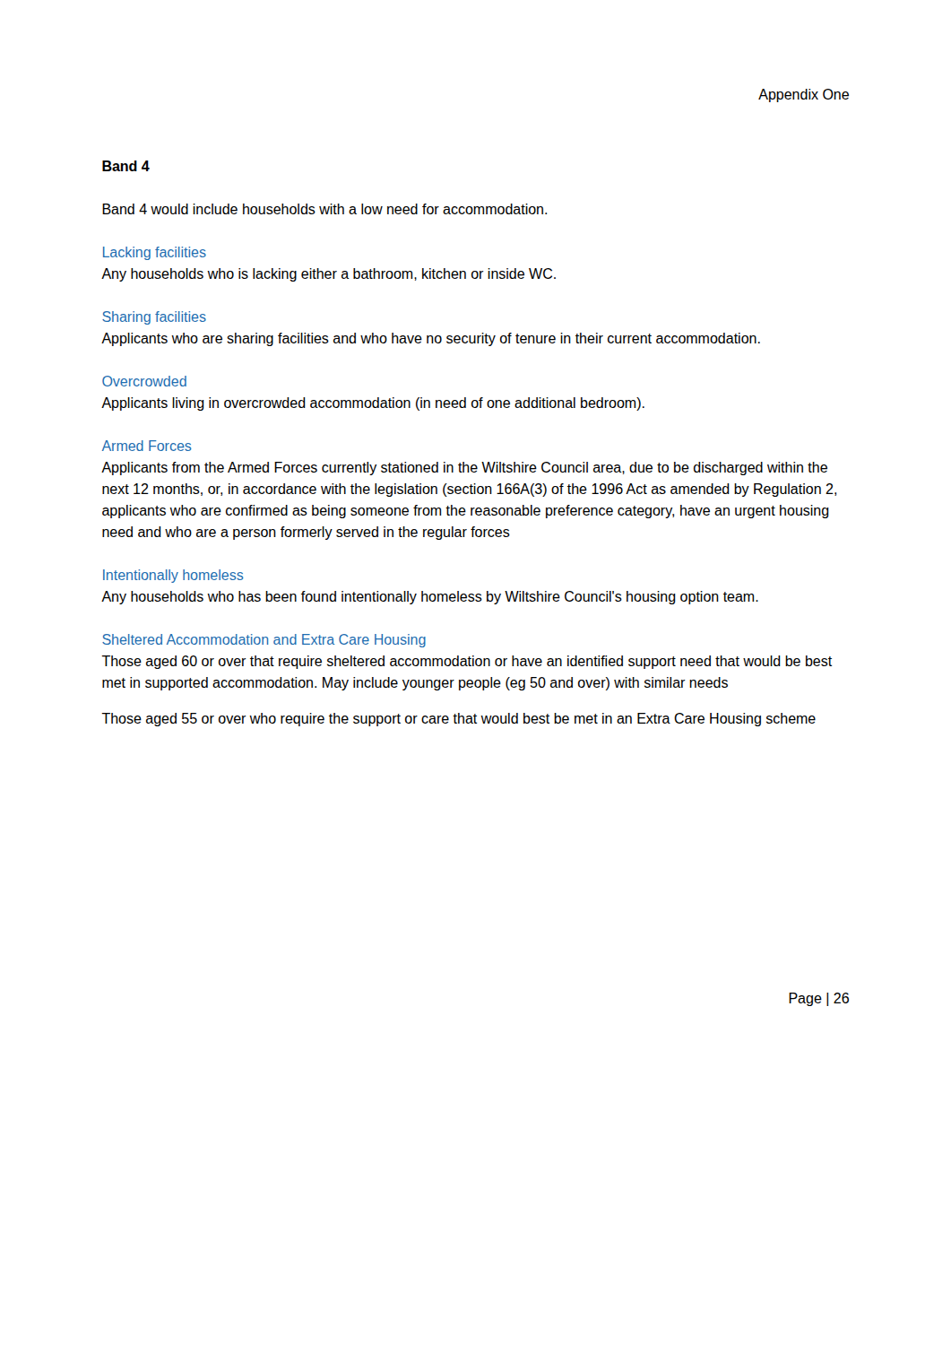Appendix One
Band 4
Band 4 would include households with a low need for accommodation.
Lacking facilities
Any households who is lacking either a bathroom, kitchen or inside WC.
Sharing facilities
Applicants who are sharing facilities and who have no security of tenure in their current accommodation.
Overcrowded
Applicants living in overcrowded accommodation (in need of one additional bedroom).
Armed Forces
Applicants from the Armed Forces currently stationed in the Wiltshire Council area, due to be discharged within the next 12 months, or, in accordance with the legislation (section 166A(3) of the 1996 Act as amended by Regulation 2, applicants who are confirmed as being someone from the reasonable preference category, have an urgent housing need and who are a person formerly served in the regular forces
Intentionally homeless
Any households who has been found intentionally homeless by Wiltshire Council's housing option team.
Sheltered Accommodation and Extra Care Housing
Those aged 60 or over that require sheltered accommodation or have an identified support need that would be best met in supported accommodation. May include younger people (eg 50 and over) with similar needs
Those aged 55 or over who require the support or care that would best be met in an Extra Care Housing scheme
Page | 26